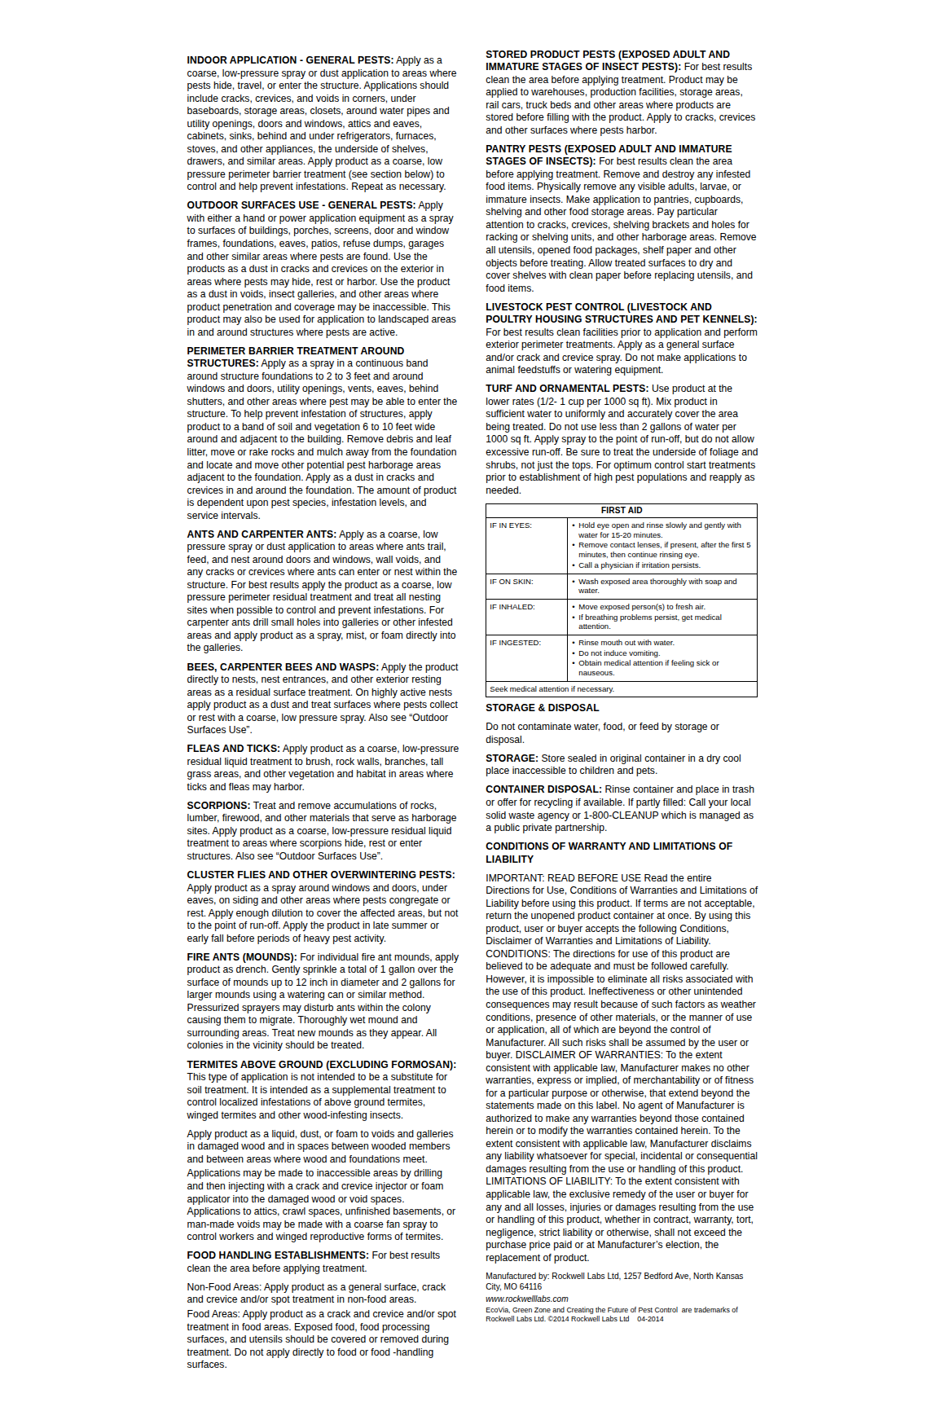Indoor Application - General Pests:
Apply as a coarse, low-pressure spray or dust application to areas where pests hide, travel, or enter the structure. Applications should include cracks, crevices, and voids in corners, under baseboards, storage areas, closets, around water pipes and utility openings, doors and windows, attics and eaves, cabinets, sinks, behind and under refrigerators, furnaces, stoves, and other appliances, the underside of shelves, drawers, and similar areas. Apply product as a coarse, low pressure perimeter barrier treatment (see section below) to control and help prevent infestations. Repeat as necessary.
Outdoor Surfaces Use - General Pests:
Apply with either a hand or power application equipment as a spray to surfaces of buildings, porches, screens, door and window frames, foundations, eaves, patios, refuse dumps, garages and other similar areas where pests are found. Use the products as a dust in cracks and crevices on the exterior in areas where pests may hide, rest or harbor. Use the product as a dust in voids, insect galleries, and other areas where product penetration and coverage may be inaccessible. This product may also be used for application to landscaped areas in and around structures where pests are active.
Perimeter Barrier Treatment Around Structures:
Apply as a spray in a continuous band around structure foundations to 2 to 3 feet and around windows and doors, utility openings, vents, eaves, behind shutters, and other areas where pest may be able to enter the structure. To help prevent infestation of structures, apply product to a band of soil and vegetation 6 to 10 feet wide around and adjacent to the building. Remove debris and leaf litter, move or rake rocks and mulch away from the foundation and locate and move other potential pest harborage areas adjacent to the foundation. Apply as a dust in cracks and crevices in and around the foundation. The amount of product is dependent upon pest species, infestation levels, and service intervals.
Ants and Carpenter Ants:
Apply as a coarse, low pressure spray or dust application to areas where ants trail, feed, and nest around doors and windows, wall voids, and any cracks or crevices where ants can enter or nest within the structure. For best results apply the product as a coarse, low pressure perimeter residual treatment and treat all nesting sites when possible to control and prevent infestations. For carpenter ants drill small holes into galleries or other infested areas and apply product as a spray, mist, or foam directly into the galleries.
Bees, Carpenter Bees and Wasps:
Apply the product directly to nests, nest entrances, and other exterior resting areas as a residual surface treatment. On highly active nests apply product as a dust and treat surfaces where pests collect or rest with a coarse, low pressure spray. Also see “Outdoor Surfaces Use”.
Fleas and Ticks:
Apply product as a coarse, low-pressure residual liquid treatment to brush, rock walls, branches, tall grass areas, and other vegetation and habitat in areas where ticks and fleas may harbor.
Scorpions:
Treat and remove accumulations of rocks, lumber, firewood, and other materials that serve as harborage sites. Apply product as a coarse, low-pressure residual liquid treatment to areas where scorpions hide, rest or enter structures. Also see “Outdoor Surfaces Use”.
Cluster Flies and Other Overwintering Pests:
Apply product as a spray around windows and doors, under eaves, on siding and other areas where pests congregate or rest. Apply enough dilution to cover the affected areas, but not to the point of run-off. Apply the product in late summer or early fall before periods of heavy pest activity.
Fire Ants (mounds):
For individual fire ant mounds, apply product as drench. Gently sprinkle a total of 1 gallon over the surface of mounds up to 12 inch in diameter and 2 gallons for larger mounds using a watering can or similar method. Pressurized sprayers may disturb ants within the colony causing them to migrate. Thoroughly wet mound and surrounding areas. Treat new mounds as they appear. All colonies in the vicinity should be treated.
Termites Above Ground (Excluding Formosan):
This type of application is not intended to be a substitute for soil treatment. It is intended as a supplemental treatment to control localized infestations of above ground termites, winged termites and other wood-infesting insects.
Apply product as a liquid, dust, or foam to voids and galleries in damaged wood and in spaces between wooded members and between areas where wood and foundations meet.
Applications may be made to inaccessible areas by drilling and then injecting with a crack and crevice injector or foam applicator into the damaged wood or void spaces. Applications to attics, crawl spaces, unfinished basements, or man-made voids may be made with a coarse fan spray to control workers and winged reproductive forms of termites.
Food Handling Establishments:
For best results clean the area before applying treatment.
Non-Food Areas: Apply product as a general surface, crack and crevice and/or spot treatment in non-food areas.
Food Areas: Apply product as a crack and crevice and/or spot treatment in food areas. Exposed food, food processing surfaces, and utensils should be covered or removed during treatment. Do not apply directly to food or food -handling surfaces.
Stored Product Pests (Exposed Adult and Immature Stages of Insect Pests):
For best results clean the area before applying treatment. Product may be applied to warehouses, production facilities, storage areas, rail cars, truck beds and other areas where products are stored before filling with the product. Apply to cracks, crevices and other surfaces where pests harbor.
Pantry Pests (Exposed Adult and Immature Stages of Insects):
For best results clean the area before applying treatment. Remove and destroy any infested food items. Physically remove any visible adults, larvae, or immature insects. Make application to pantries, cupboards, shelving and other food storage areas. Pay particular attention to cracks, crevices, shelving brackets and holes for racking or shelving units, and other harborage areas. Remove all utensils, opened food packages, shelf paper and other objects before treating. Allow treated surfaces to dry and cover shelves with clean paper before replacing utensils, and food items.
Livestock Pest Control (Livestock and Poultry Housing Structures and Pet Kennels):
For best results clean facilities prior to application and perform exterior perimeter treatments. Apply as a general surface and/or crack and crevice spray. Do not make applications to animal feedstuffs or watering equipment.
Turf and Ornamental Pests:
Use product at the lower rates (1/2- 1 cup per 1000 sq ft). Mix product in sufficient water to uniformly and accurately cover the area being treated. Do not use less than 2 gallons of water per 1000 sq ft. Apply spray to the point of run-off, but do not allow excessive run-off. Be sure to treat the underside of foliage and shrubs, not just the tops. For optimum control start treatments prior to establishment of high pest populations and reapply as needed.
FIRST AID
| IF IN EYES: | Hold eye open and rinse slowly and gently with water for 15-20 minutes. Remove contact lenses, if present, after the first 5 minutes, then continue rinsing eye. Call a physician if irritation persists. |
| IF ON SKIN: | Wash exposed area thoroughly with soap and water. |
| IF INHALED: | Move exposed person(s) to fresh air. If breathing problems persist, get medical attention. |
| IF INGESTED: | Rinse mouth out with water. Do not induce vomiting. Obtain medical attention if feeling sick or nauseous. |
| Seek medical attention if necessary. |
Storage & Disposal
Do not contaminate water, food, or feed by storage or disposal.
Storage:
Store sealed in original container in a dry cool place inaccessible to children and pets.
Container Disposal:
Rinse container and place in trash or offer for recycling if available. If partly filled: Call your local solid waste agency or 1-800-CLEANUP which is managed as a public private partnership.
Conditions of Warranty and Limitations of Liability
IMPORTANT: READ BEFORE USE Read the entire Directions for Use, Conditions of Warranties and Limitations of Liability before using this product. If terms are not acceptable, return the unopened product container at once. By using this product, user or buyer accepts the following Conditions, Disclaimer of Warranties and Limitations of Liability. CONDITIONS: The directions for use of this product are believed to be adequate and must be followed carefully. However, it is impossible to eliminate all risks associated with the use of this product. Ineffectiveness or other unintended consequences may result because of such factors as weather conditions, presence of other materials, or the manner of use or application, all of which are beyond the control of Manufacturer. All such risks shall be assumed by the user or buyer. DISCLAIMER OF WARRANTIES: To the extent consistent with applicable law, Manufacturer makes no other warranties, express or implied, of merchantability or of fitness for a particular purpose or otherwise, that extend beyond the statements made on this label. No agent of Manufacturer is authorized to make any warranties beyond those contained herein or to modify the warranties contained herein. To the extent consistent with applicable law, Manufacturer disclaims any liability whatsoever for special, incidental or consequential damages resulting from the use or handling of this product. LIMITATIONS OF LIABILITY: To the extent consistent with applicable law, the exclusive remedy of the user or buyer for any and all losses, injuries or damages resulting from the use or handling of this product, whether in contract, warranty, tort, negligence, strict liability or otherwise, shall not exceed the purchase price paid or at Manufacturer’s election, the replacement of product.
Manufactured by: Rockwell Labs Ltd, 1257 Bedford Ave, North Kansas City, MO 64116
www.rockwelllabs.com
EcoVia, Green Zone and Creating the Future of Pest Control are trademarks of Rockwell Labs Ltd. ©2014 Rockwell Labs Ltd 04-2014